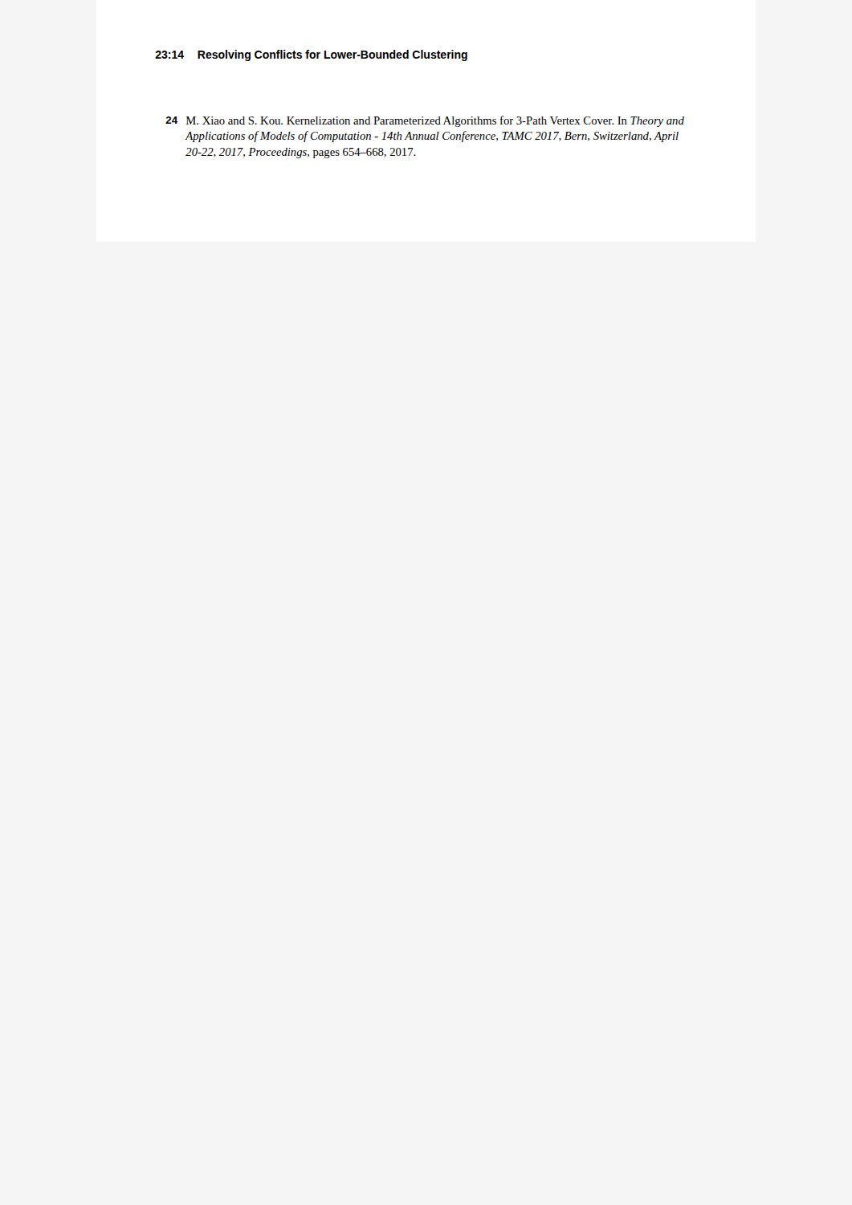23:14 Resolving Conflicts for Lower-Bounded Clustering
24 M. Xiao and S. Kou. Kernelization and Parameterized Algorithms for 3-Path Vertex Cover. In Theory and Applications of Models of Computation - 14th Annual Conference, TAMC 2017, Bern, Switzerland, April 20-22, 2017, Proceedings, pages 654–668, 2017.